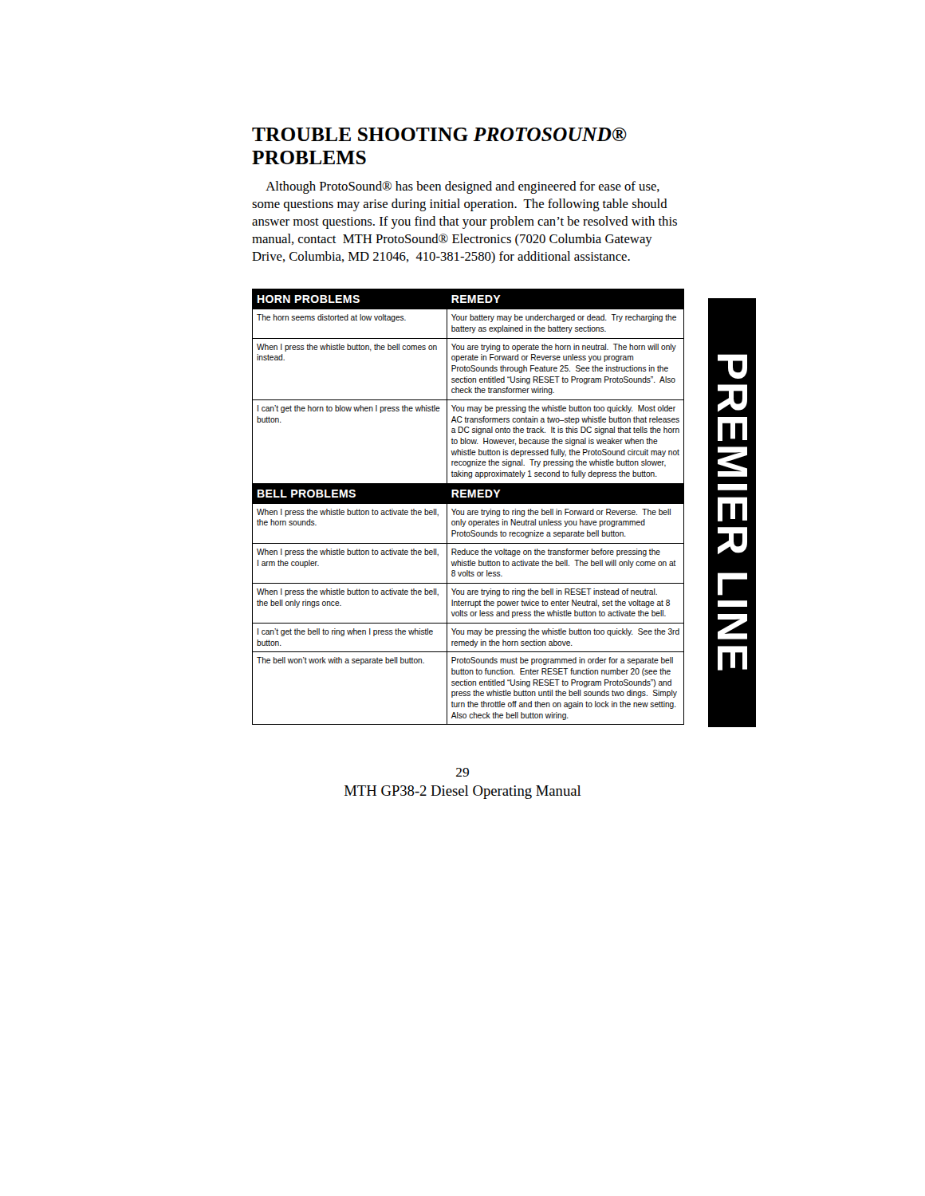TROUBLE SHOOTING PROTOSOUND®
PROBLEMS
Although ProtoSound® has been designed and engineered for ease of use, some questions may arise during initial operation. The following table should answer most questions. If you find that your problem can’t be resolved with this manual, contact MTH ProtoSound® Electronics (7020 Columbia Gateway Drive, Columbia, MD 21046, 410-381-2580) for additional assistance.
| HORN PROBLEMS | REMEDY |
| The horn seems distorted at low voltages. | Your battery may be undercharged or dead. Try recharging the battery as explained in the battery sections. |
| When I press the whistle button, the bell comes on instead. | You are trying to operate the horn in neutral. The horn will only operate in Forward or Reverse unless you program ProtoSounds through Feature 25. See the instructions in the section entitled “Using RESET to Program ProtoSounds”. Also check the transformer wiring. |
| I can’t get the horn to blow when I press the whistle button. | You may be pressing the whistle button too quickly. Most older AC transformers contain a two–step whistle button that releases a DC signal onto the track. It is this DC signal that tells the horn to blow. However, because the signal is weaker when the whistle button is depressed fully, the ProtoSound circuit may not recognize the signal. Try pressing the whistle button slower, taking approximately 1 second to fully depress the button. |
| BELL PROBLEMS | REMEDY |
| When I press the whistle button to activate the bell, the horn sounds. | You are trying to ring the bell in Forward or Reverse. The bell only operates in Neutral unless you have programmed ProtoSounds to recognize a separate bell button. |
| When I press the whistle button to activate the bell, I arm the coupler. | Reduce the voltage on the transformer before pressing the whistle button to activate the bell. The bell will only come on at 8 volts or less. |
| When I press the whistle button to activate the bell, the bell only rings once. | You are trying to ring the bell in RESET instead of neutral. Interrupt the power twice to enter Neutral, set the voltage at 8 volts or less and press the whistle button to activate the bell. |
| I can’t get the bell to ring when I press the whistle button. | You may be pressing the whistle button too quickly. See the 3rd remedy in the horn section above. |
| The bell won’t work with a separate bell button. | ProtoSounds must be programmed in order for a separate bell button to function. Enter RESET function number 20 (see the section entitled “Using RESET to Program ProtoSounds”) and press the whistle button until the bell sounds two dings. Simply turn the throttle off and then on again to lock in the new setting. Also check the bell button wiring. |
PREMIER LINE
29 MTH GP38-2 Diesel Operating Manual